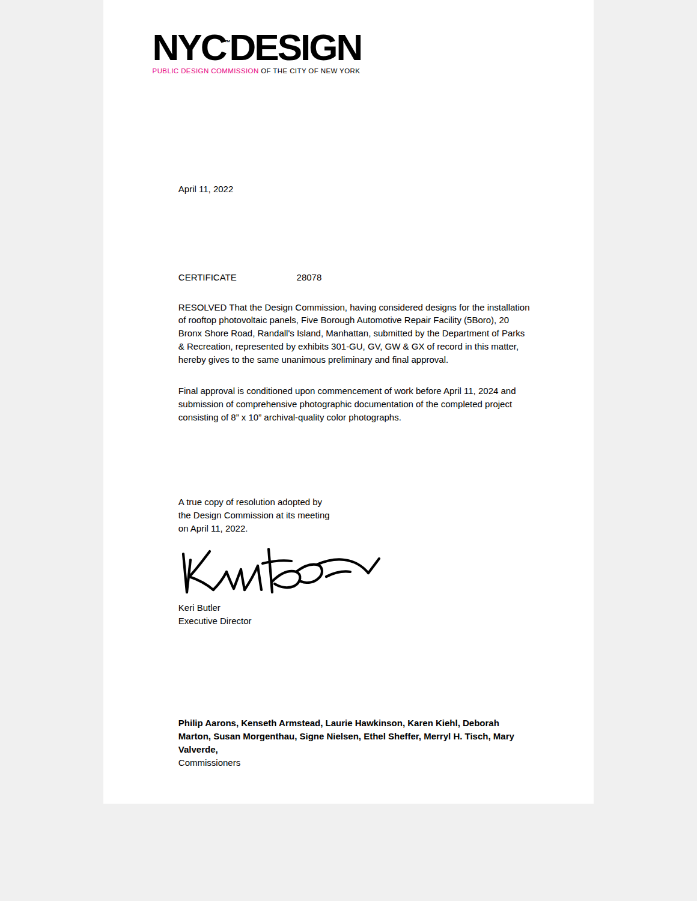NYC™DESIGN
PUBLIC DESIGN COMMISSION OF THE CITY OF NEW YORK
April 11, 2022
CERTIFICATE28078
RESOLVED That the Design Commission, having considered designs for the installation of rooftop photovoltaic panels, Five Borough Automotive Repair Facility (5Boro), 20 Bronx Shore Road, Randall's Island, Manhattan, submitted by the Department of Parks & Recreation, represented by exhibits 301-GU, GV, GW & GX of record in this matter, hereby gives to the same unanimous preliminary and final approval.
Final approval is conditioned upon commencement of work before April 11, 2024 and submission of comprehensive photographic documentation of the completed project consisting of 8” x 10” archival-quality color photographs.
A true copy of resolution adopted by
the Design Commission at its meeting
on April 11, 2022.
Keri Butler
Executive Director
Philip Aarons, Kenseth Armstead, Laurie Hawkinson, Karen Kiehl, Deborah Marton, Susan Morgenthau, Signe Nielsen, Ethel Sheffer, Merryl H. Tisch, Mary Valverde,
Commissioners